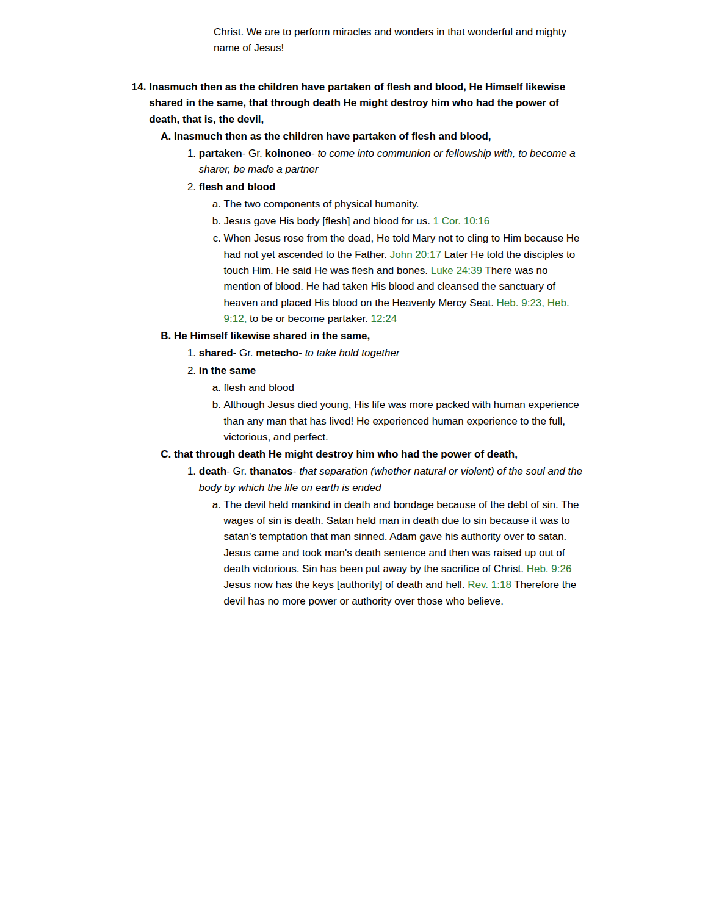Christ. We are to perform miracles and wonders in that wonderful and mighty name of Jesus!
Inasmuch then as the children have partaken of flesh and blood, He Himself likewise shared in the same, that through death He might destroy him who had the power of death, that is, the devil,
Inasmuch then as the children have partaken of flesh and blood,
partaken- Gr. koinoneo- to come into communion or fellowship with, to become a sharer, be made a partner
flesh and blood
The two components of physical humanity.
Jesus gave His body [flesh] and blood for us. 1 Cor. 10:16
When Jesus rose from the dead, He told Mary not to cling to Him because He had not yet ascended to the Father. John 20:17 Later He told the disciples to touch Him. He said He was flesh and bones. Luke 24:39 There was no mention of blood. He had taken His blood and cleansed the sanctuary of heaven and placed His blood on the Heavenly Mercy Seat. Heb. 9:23, Heb. 9:12, to be or become partaker. 12:24
He Himself likewise shared in the same,
shared- Gr. metecho- to take hold together
in the same
flesh and blood
Although Jesus died young, His life was more packed with human experience than any man that has lived! He experienced human experience to the full, victorious, and perfect.
that through death He might destroy him who had the power of death,
death- Gr. thanatos- that separation (whether natural or violent) of the soul and the body by which the life on earth is ended
The devil held mankind in death and bondage because of the debt of sin. The wages of sin is death. Satan held man in death due to sin because it was to satan's temptation that man sinned. Adam gave his authority over to satan. Jesus came and took man's death sentence and then was raised up out of death victorious. Sin has been put away by the sacrifice of Christ. Heb. 9:26 Jesus now has the keys [authority] of death and hell. Rev. 1:18 Therefore the devil has no more power or authority over those who believe.